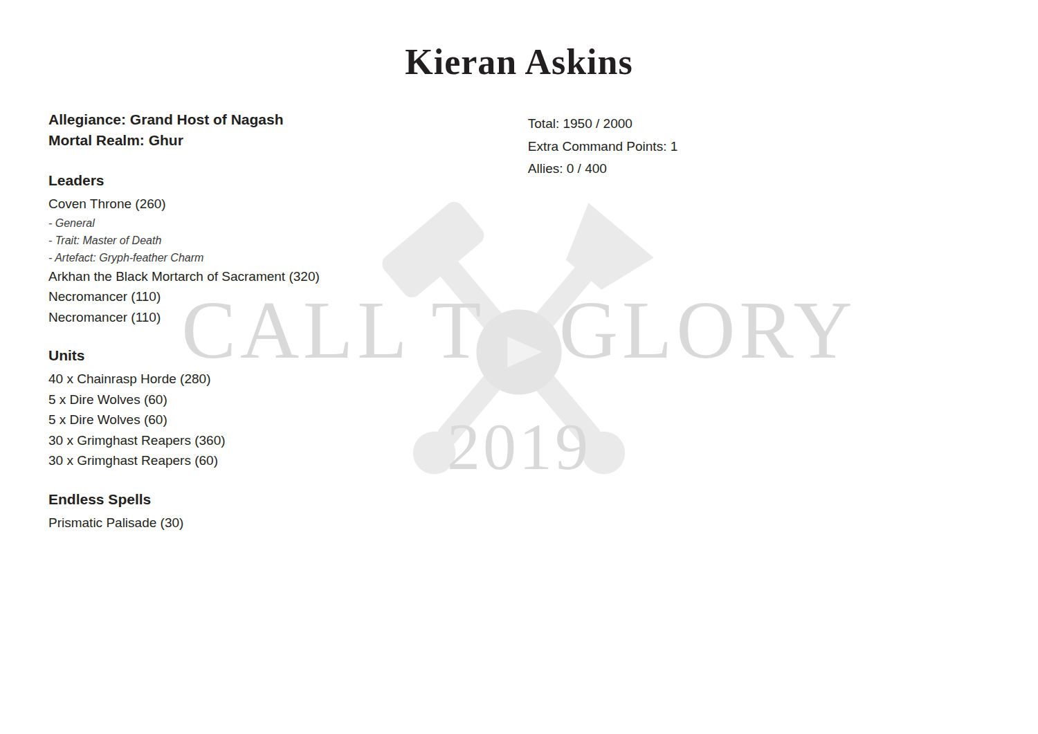CALL T GLORY
2019
Kieran Askins
Allegiance: Grand Host of Nagash
Mortal Realm: Ghur
Leaders
Coven Throne (260)
- General
- Trait: Master of Death
- Artefact: Gryph-feather Charm
Arkhan the Black Mortarch of Sacrament (320)
Necromancer (110)
Necromancer (110)
Units
40 x Chainrasp Horde (280)
5 x Dire Wolves (60)
5 x Dire Wolves (60)
30 x Grimghast Reapers (360)
30 x Grimghast Reapers (60)
Endless Spells
Prismatic Palisade (30)
Total: 1950 / 2000
Extra Command Points: 1
Allies: 0 / 400